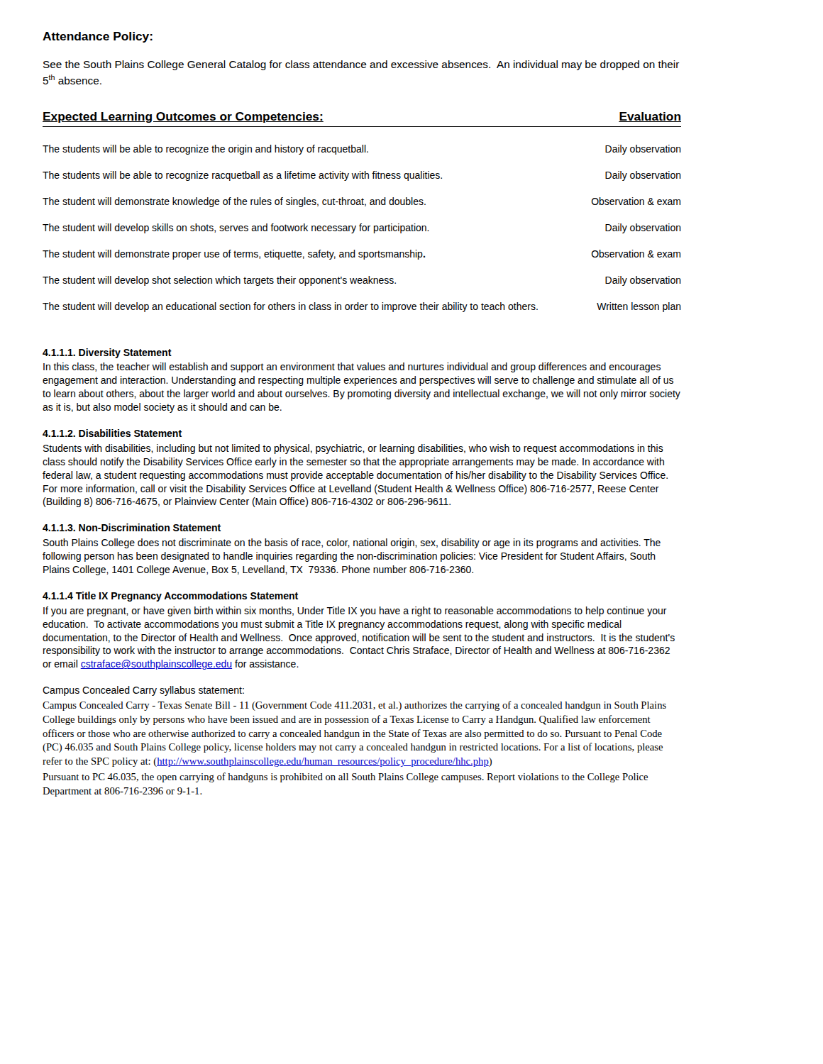Attendance Policy:
See the South Plains College General Catalog for class attendance and excessive absences. An individual may be dropped on their 5th absence.
Expected Learning Outcomes or Competencies: Evaluation
| The students will be able to recognize the origin and history of racquetball. | Daily observation |
| The students will be able to recognize racquetball as a lifetime activity with fitness qualities. | Daily observation |
| The student will demonstrate knowledge of the rules of singles, cut-throat, and doubles. | Observation & exam |
| The student will develop skills on shots, serves and footwork necessary for participation. | Daily observation |
| The student will demonstrate proper use of terms, etiquette, safety, and sportsmanship . | Observation & exam |
| The student will develop shot selection which targets their opponent's weakness. | Daily observation |
| The student will develop an educational section for others in class in order to improve their ability to teach others. | Written lesson plan |
4.1.1.1. Diversity Statement
In this class, the teacher will establish and support an environment that values and nurtures individual and group differences and encourages engagement and interaction. Understanding and respecting multiple experiences and perspectives will serve to challenge and stimulate all of us to learn about others, about the larger world and about ourselves. By promoting diversity and intellectual exchange, we will not only mirror society as it is, but also model society as it should and can be.
4.1.1.2. Disabilities Statement
Students with disabilities, including but not limited to physical, psychiatric, or learning disabilities, who wish to request accommodations in this class should notify the Disability Services Office early in the semester so that the appropriate arrangements may be made. In accordance with federal law, a student requesting accommodations must provide acceptable documentation of his/her disability to the Disability Services Office. For more information, call or visit the Disability Services Office at Levelland (Student Health & Wellness Office) 806-716-2577, Reese Center (Building 8) 806-716-4675, or Plainview Center (Main Office) 806-716-4302 or 806-296-9611.
4.1.1.3. Non-Discrimination Statement
South Plains College does not discriminate on the basis of race, color, national origin, sex, disability or age in its programs and activities. The following person has been designated to handle inquiries regarding the non-discrimination policies: Vice President for Student Affairs, South Plains College, 1401 College Avenue, Box 5, Levelland, TX 79336. Phone number 806-716-2360.
4.1.1.4 Title IX Pregnancy Accommodations Statement
If you are pregnant, or have given birth within six months, Under Title IX you have a right to reasonable accommodations to help continue your education. To activate accommodations you must submit a Title IX pregnancy accommodations request, along with specific medical documentation, to the Director of Health and Wellness. Once approved, notification will be sent to the student and instructors. It is the student's responsibility to work with the instructor to arrange accommodations. Contact Chris Straface, Director of Health and Wellness at 806-716-2362 or email cstraface@southplainscollege.edu for assistance.
Campus Concealed Carry syllabus statement:
Campus Concealed Carry - Texas Senate Bill - 11 (Government Code 411.2031, et al.) authorizes the carrying of a concealed handgun in South Plains College buildings only by persons who have been issued and are in possession of a Texas License to Carry a Handgun. Qualified law enforcement officers or those who are otherwise authorized to carry a concealed handgun in the State of Texas are also permitted to do so. Pursuant to Penal Code (PC) 46.035 and South Plains College policy, license holders may not carry a concealed handgun in restricted locations. For a list of locations, please refer to the SPC policy at: (http://www.southplainscollege.edu/human_resources/policy_procedure/hhc.php)
Pursuant to PC 46.035, the open carrying of handguns is prohibited on all South Plains College campuses. Report violations to the College Police Department at 806-716-2396 or 9-1-1.